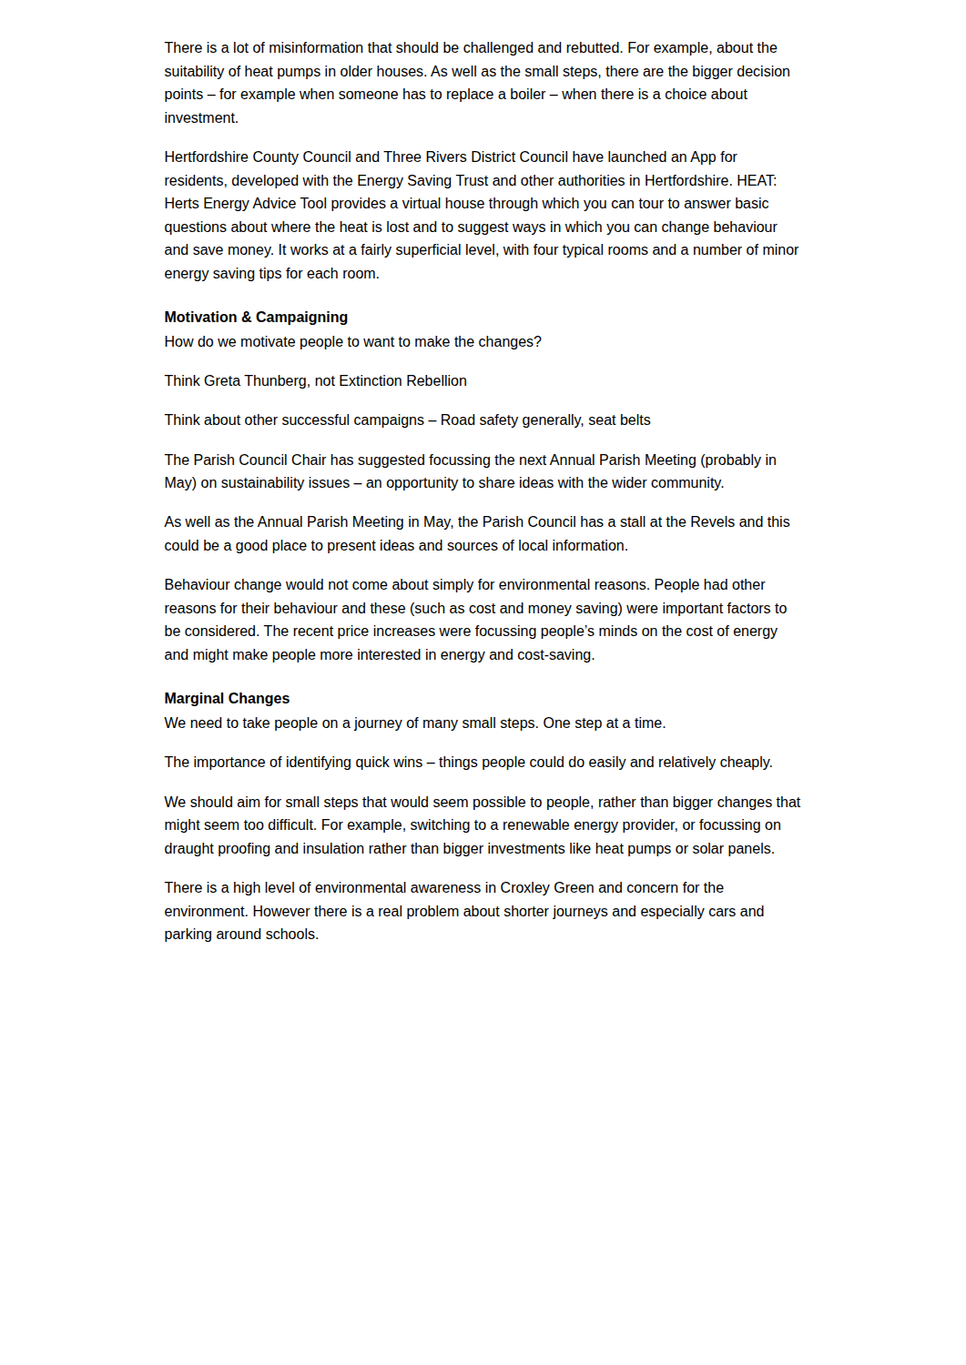There is a lot of misinformation that should be challenged and rebutted. For example, about the suitability of heat pumps in older houses. As well as the small steps, there are the bigger decision points – for example when someone has to replace a boiler – when there is a choice about investment.
Hertfordshire County Council and Three Rivers District Council have launched an App for residents, developed with the Energy Saving Trust and other authorities in Hertfordshire. HEAT: Herts Energy Advice Tool provides a virtual house through which you can tour to answer basic questions about where the heat is lost and to suggest ways in which you can change behaviour and save money. It works at a fairly superficial level, with four typical rooms and a number of minor energy saving tips for each room.
Motivation & Campaigning
How do we motivate people to want to make the changes?
Think Greta Thunberg, not Extinction Rebellion
Think about other successful campaigns – Road safety generally, seat belts
The Parish Council Chair has suggested focussing the next Annual Parish Meeting (probably in May) on sustainability issues – an opportunity to share ideas with the wider community.
As well as the Annual Parish Meeting in May, the Parish Council has a stall at the Revels and this could be a good place to present ideas and sources of local information.
Behaviour change would not come about simply for environmental reasons. People had other reasons for their behaviour and these (such as cost and money saving) were important factors to be considered. The recent price increases were focussing people’s minds on the cost of energy and might make people more interested in energy and cost-saving.
Marginal Changes
We need to take people on a journey of many small steps. One step at a time.
The importance of identifying quick wins – things people could do easily and relatively cheaply.
We should aim for small steps that would seem possible to people, rather than bigger changes that might seem too difficult. For example, switching to a renewable energy provider, or focussing on draught proofing and insulation rather than bigger investments like heat pumps or solar panels.
There is a high level of environmental awareness in Croxley Green and concern for the environment. However there is a real problem about shorter journeys and especially cars and parking around schools.